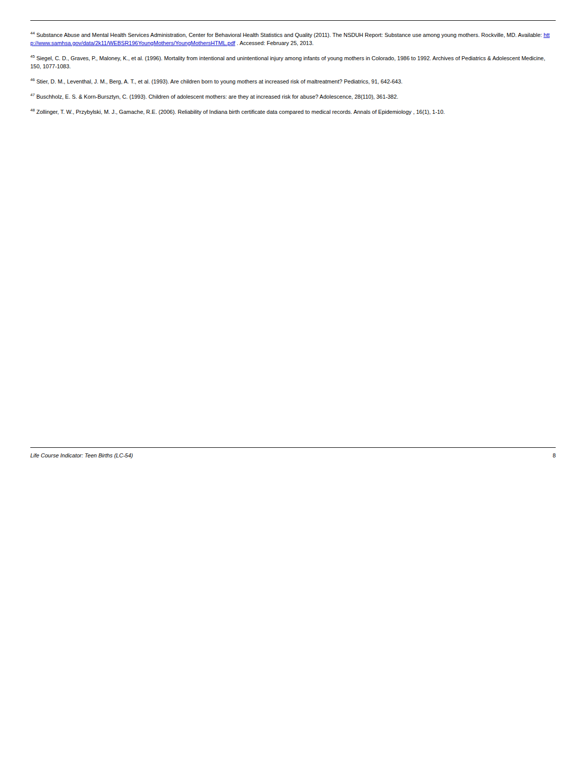44 Substance Abuse and Mental Health Services Administration, Center for Behavioral Health Statistics and Quality (2011). The NSDUH Report: Substance use among young mothers. Rockville, MD. Available: http://www.samhsa.gov/data/2k11/WEBSR196YoungMothers/YoungMothersHTML.pdf . Accessed: February 25, 2013.
45 Siegel, C. D., Graves, P., Maloney, K., et al. (1996). Mortality from intentional and unintentional injury among infants of young mothers in Colorado, 1986 to 1992. Archives of Pediatrics & Adolescent Medicine, 150, 1077-1083.
46 Stier, D. M., Leventhal, J. M., Berg, A. T., et al. (1993). Are children born to young mothers at increased risk of maltreatment? Pediatrics, 91, 642-643.
47 Buschholz, E. S. & Korn-Bursztyn, C. (1993). Children of adolescent mothers: are they at increased risk for abuse? Adolescence, 28(110), 361-382.
48 Zollinger, T. W., Przybylski, M. J., Gamache, R.E. (2006). Reliability of Indiana birth certificate data compared to medical records. Annals of Epidemiology , 16(1), 1-10.
Life Course Indicator: Teen Births (LC-54) 8